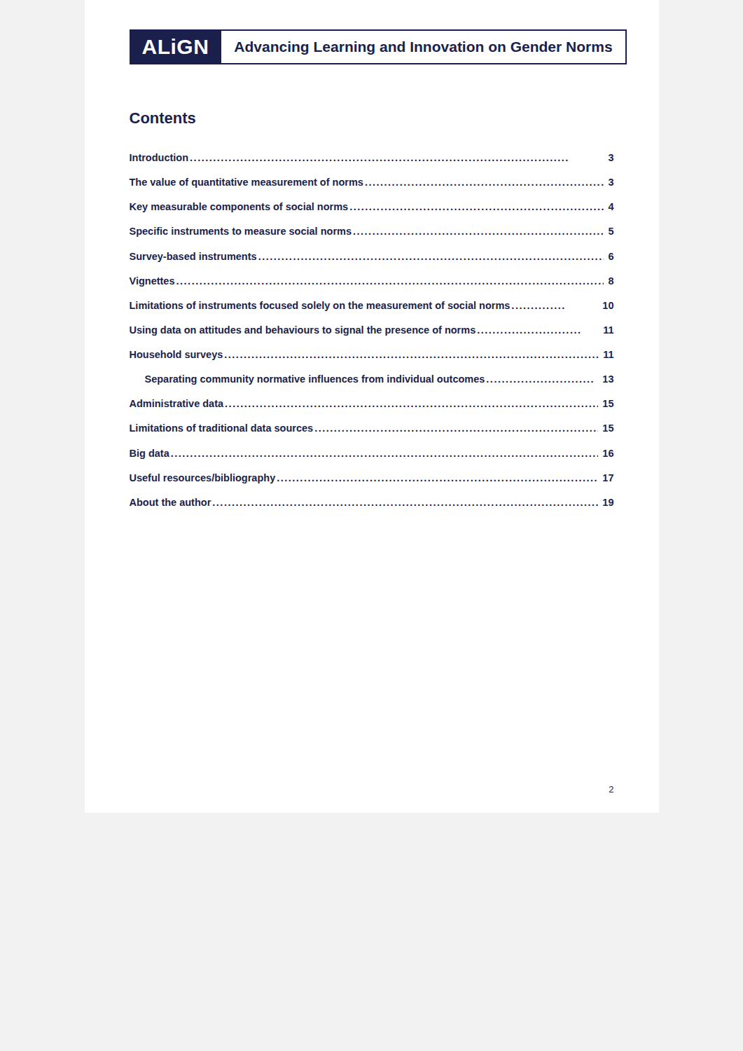ALi GN
Advancing Learning and Innovation on Gender Norms
Contents
Introduction .................................................................................................. 3
The value of quantitative measurement of norms .............................................................. 3
Key measurable components of social norms .................................................................... 4
Specific instruments to measure social norms ................................................................... 5
Survey-based instruments ..................................................................................................... 6
Vignettes ....................................................................................................................... 8
Limitations of instruments focused solely on the measurement of social norms .............. 10
Using data on attitudes and behaviours to signal the presence of norms ........................... 11
Household surveys ..................................................................................................... 11
Separating community normative influences from individual outcomes ............................ 13
Administrative data ......................................................................................................... 15
Limitations of traditional data sources ............................................................................. 15
Big data ....................................................................................................................... 16
Useful resources/bibliography ........................................................................................... 17
About the author ............................................................................................................. 19
2